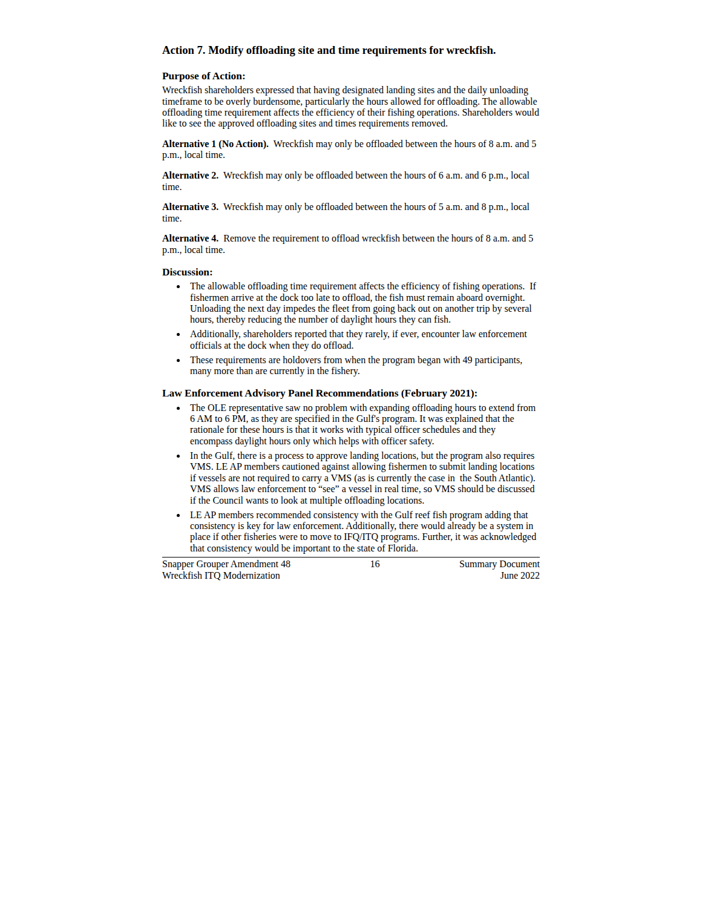Action 7. Modify offloading site and time requirements for wreckfish.
Purpose of Action:
Wreckfish shareholders expressed that having designated landing sites and the daily unloading timeframe to be overly burdensome, particularly the hours allowed for offloading. The allowable offloading time requirement affects the efficiency of their fishing operations. Shareholders would like to see the approved offloading sites and times requirements removed.
Alternative 1 (No Action). Wreckfish may only be offloaded between the hours of 8 a.m. and 5 p.m., local time.
Alternative 2. Wreckfish may only be offloaded between the hours of 6 a.m. and 6 p.m., local time.
Alternative 3. Wreckfish may only be offloaded between the hours of 5 a.m. and 8 p.m., local time.
Alternative 4. Remove the requirement to offload wreckfish between the hours of 8 a.m. and 5 p.m., local time.
Discussion:
The allowable offloading time requirement affects the efficiency of fishing operations. If fishermen arrive at the dock too late to offload, the fish must remain aboard overnight. Unloading the next day impedes the fleet from going back out on another trip by several hours, thereby reducing the number of daylight hours they can fish.
Additionally, shareholders reported that they rarely, if ever, encounter law enforcement officials at the dock when they do offload.
These requirements are holdovers from when the program began with 49 participants, many more than are currently in the fishery.
Law Enforcement Advisory Panel Recommendations (February 2021):
The OLE representative saw no problem with expanding offloading hours to extend from 6 AM to 6 PM, as they are specified in the Gulf's program. It was explained that the rationale for these hours is that it works with typical officer schedules and they encompass daylight hours only which helps with officer safety.
In the Gulf, there is a process to approve landing locations, but the program also requires VMS. LE AP members cautioned against allowing fishermen to submit landing locations if vessels are not required to carry a VMS (as is currently the case in the South Atlantic). VMS allows law enforcement to “see” a vessel in real time, so VMS should be discussed if the Council wants to look at multiple offloading locations.
LE AP members recommended consistency with the Gulf reef fish program adding that consistency is key for law enforcement. Additionally, there would already be a system in place if other fisheries were to move to IFQ/ITQ programs. Further, it was acknowledged that consistency would be important to the state of Florida.
Snapper Grouper Amendment 48 Wreckfish ITQ Modernization
16
Summary Document June 2022